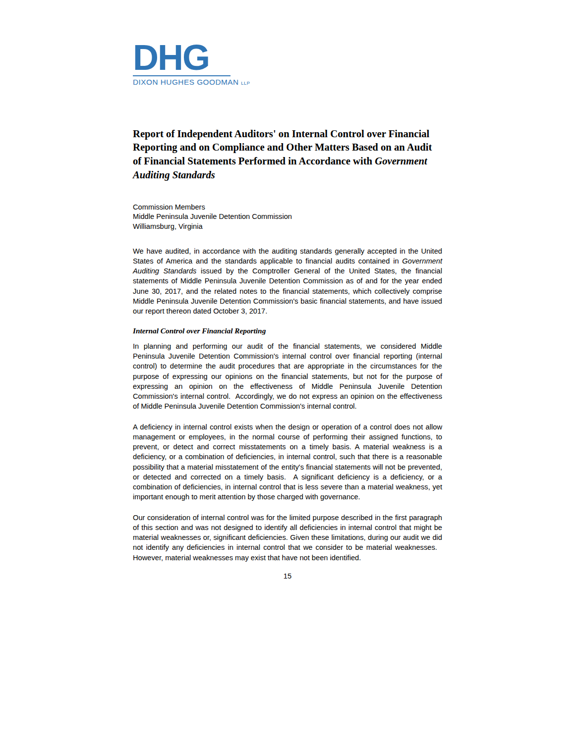DHG
DIXON HUGHES GOODMAN LLP
Report of Independent Auditors' on Internal Control over Financial Reporting and on Compliance and Other Matters Based on an Audit of Financial Statements Performed in Accordance with Government Auditing Standards
Commission Members
Middle Peninsula Juvenile Detention Commission
Williamsburg, Virginia
We have audited, in accordance with the auditing standards generally accepted in the United States of America and the standards applicable to financial audits contained in Government Auditing Standards issued by the Comptroller General of the United States, the financial statements of Middle Peninsula Juvenile Detention Commission as of and for the year ended June 30, 2017, and the related notes to the financial statements, which collectively comprise Middle Peninsula Juvenile Detention Commission's basic financial statements, and have issued our report thereon dated October 3, 2017.
Internal Control over Financial Reporting
In planning and performing our audit of the financial statements, we considered Middle Peninsula Juvenile Detention Commission's internal control over financial reporting (internal control) to determine the audit procedures that are appropriate in the circumstances for the purpose of expressing our opinions on the financial statements, but not for the purpose of expressing an opinion on the effectiveness of Middle Peninsula Juvenile Detention Commission's internal control. Accordingly, we do not express an opinion on the effectiveness of Middle Peninsula Juvenile Detention Commission's internal control.
A deficiency in internal control exists when the design or operation of a control does not allow management or employees, in the normal course of performing their assigned functions, to prevent, or detect and correct misstatements on a timely basis. A material weakness is a deficiency, or a combination of deficiencies, in internal control, such that there is a reasonable possibility that a material misstatement of the entity's financial statements will not be prevented, or detected and corrected on a timely basis. A significant deficiency is a deficiency, or a combination of deficiencies, in internal control that is less severe than a material weakness, yet important enough to merit attention by those charged with governance.
Our consideration of internal control was for the limited purpose described in the first paragraph of this section and was not designed to identify all deficiencies in internal control that might be material weaknesses or, significant deficiencies. Given these limitations, during our audit we did not identify any deficiencies in internal control that we consider to be material weaknesses. However, material weaknesses may exist that have not been identified.
15